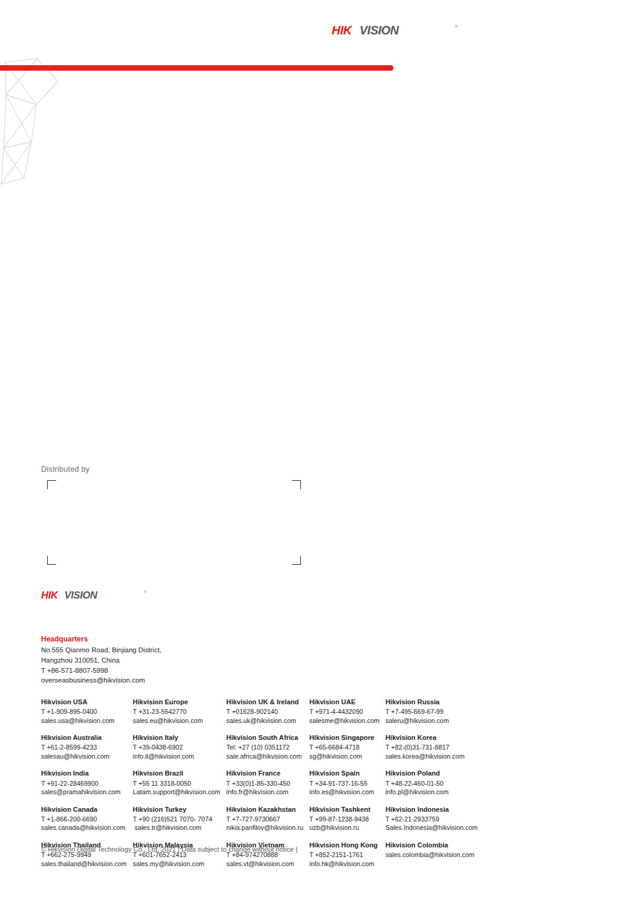HIK VISION ®
Distributed by
HIK VISION ®
Headquarters
No.555 Qianmo Road, Binjiang District,
Hangzhou 310051, China
T +86-571-8807-5998
overseasbusiness@hikvision.com
Hikvision USA
T +1-909-895-0400
sales.usa@hikvision.com
Hikvision Europe
T +31-23-5542770
sales.eu@hikvision.com
Hikvision UK & Ireland
T +01628-902140
sales.uk@hikvision.com
Hikvision UAE
T +971-4-4432090
salesme@hikvision.com
Hikvision Russia
T +7-495-669-67-99
saleru@hikvision.com
Hikvision Australia
T +61-2-8599-4233
salesau@hikvision.com
Hikvision Italy
T +39-0438-6902
info.it@hikvision.com
Hikvision South Africa
Tel: +27 (10) 0351172
sale.africa@hikvision.com
Hikvision Singapore
T +65-6684-4718
sg@hikvision.com
Hikvision Korea
T +82-(0)31-731-8817
sales.korea@hikvision.com
Hikvision India
T +91-22-28469900
sales@pramahikvision.com
Hikvision Brazil
T +55 11 3318-0050
Latam.support@hikvision.com
Hikvision France
T +33(0)1-85-330-450
info.fr@hikvision.com
Hikvision Spain
T +34-91-737-16-55
info.es@hikvision.com
Hikvision Poland
T +48-22-460-01-50
info.pl@hikvision.com
Hikvision Canada
T +1-866-200-6690
sales.canada@hikvision.com
Hikvision Turkey
T +90 (216)521 7070- 7074
sales.tr@hikvision.com
Hikvision Kazakhstan
T +7-727-9730667
nikia.panfilov@hikvision.ru
Hikvision Tashkent
T +99-87-1238-9438
uzb@hikvision.ru
Hikvision Indonesia
T +62-21-2933759
Sales.Indonesia@hikvision.com
Hikvision Thailand
T +662-275-9949
sales.thailand@hikvision.com
Hikvision Malaysia
T +601-7652-2413
sales.my@hikvision.com
Hikvision Vietnam
T +84-974270888
sales.vt@hikvision.com
Hikvision Hong Kong
T +852-2151-1761
info.hk@hikvision.com
Hikvision Colombia
sales.colombia@hikvision.com
© Hikvision Digital Technology Co., Ltd. 2021 | Data subject to change without notice |